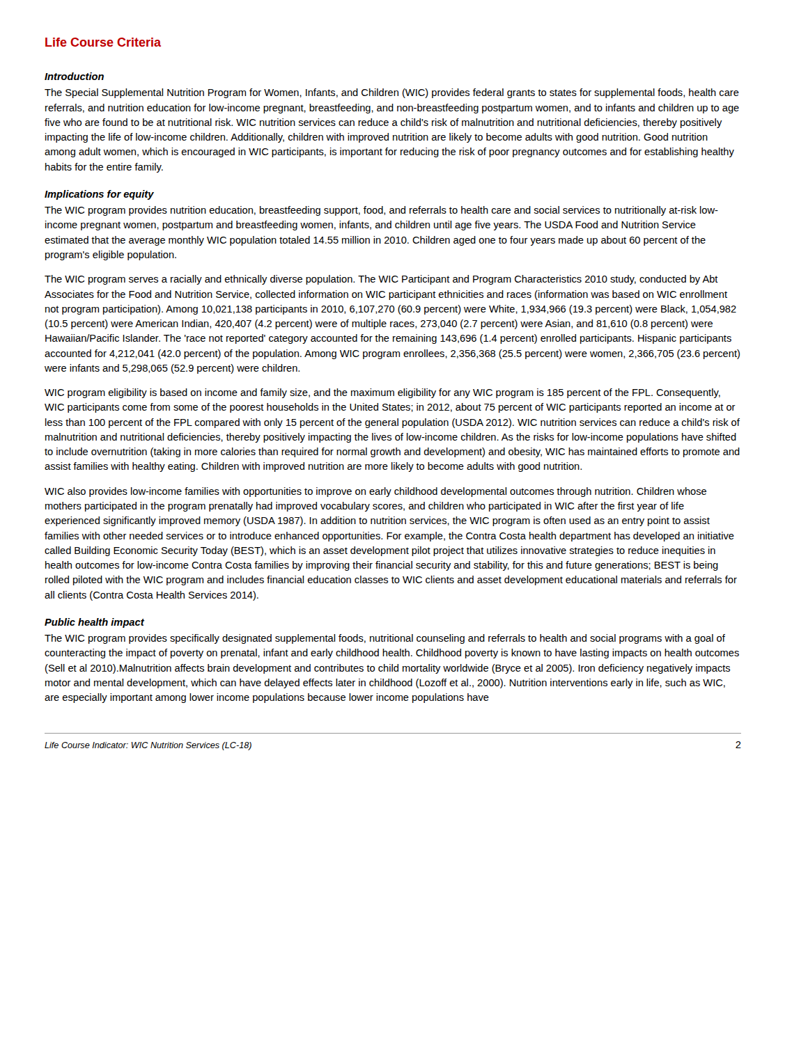Life Course Criteria
Introduction
The Special Supplemental Nutrition Program for Women, Infants, and Children (WIC) provides federal grants to states for supplemental foods, health care referrals, and nutrition education for low-income pregnant, breastfeeding, and non-breastfeeding postpartum women, and to infants and children up to age five who are found to be at nutritional risk. WIC nutrition services can reduce a child's risk of malnutrition and nutritional deficiencies, thereby positively impacting the life of low-income children. Additionally, children with improved nutrition are likely to become adults with good nutrition. Good nutrition among adult women, which is encouraged in WIC participants, is important for reducing the risk of poor pregnancy outcomes and for establishing healthy habits for the entire family.
Implications for equity
The WIC program provides nutrition education, breastfeeding support, food, and referrals to health care and social services to nutritionally at-risk low-income pregnant women, postpartum and breastfeeding women, infants, and children until age five years. The USDA Food and Nutrition Service estimated that the average monthly WIC population totaled 14.55 million in 2010. Children aged one to four years made up about 60 percent of the program's eligible population.
The WIC program serves a racially and ethnically diverse population. The WIC Participant and Program Characteristics 2010 study, conducted by Abt Associates for the Food and Nutrition Service, collected information on WIC participant ethnicities and races (information was based on WIC enrollment not program participation). Among 10,021,138 participants in 2010, 6,107,270 (60.9 percent) were White, 1,934,966 (19.3 percent) were Black, 1,054,982 (10.5 percent) were American Indian, 420,407 (4.2 percent) were of multiple races, 273,040 (2.7 percent) were Asian, and 81,610 (0.8 percent) were Hawaiian/Pacific Islander. The 'race not reported' category accounted for the remaining 143,696 (1.4 percent) enrolled participants. Hispanic participants accounted for 4,212,041 (42.0 percent) of the population. Among WIC program enrollees, 2,356,368 (25.5 percent) were women, 2,366,705 (23.6 percent) were infants and 5,298,065 (52.9 percent) were children.
WIC program eligibility is based on income and family size, and the maximum eligibility for any WIC program is 185 percent of the FPL. Consequently, WIC participants come from some of the poorest households in the United States; in 2012, about 75 percent of WIC participants reported an income at or less than 100 percent of the FPL compared with only 15 percent of the general population (USDA 2012). WIC nutrition services can reduce a child's risk of malnutrition and nutritional deficiencies, thereby positively impacting the lives of low-income children. As the risks for low-income populations have shifted to include overnutrition (taking in more calories than required for normal growth and development) and obesity, WIC has maintained efforts to promote and assist families with healthy eating. Children with improved nutrition are more likely to become adults with good nutrition.
WIC also provides low-income families with opportunities to improve on early childhood developmental outcomes through nutrition. Children whose mothers participated in the program prenatally had improved vocabulary scores, and children who participated in WIC after the first year of life experienced significantly improved memory (USDA 1987). In addition to nutrition services, the WIC program is often used as an entry point to assist families with other needed services or to introduce enhanced opportunities. For example, the Contra Costa health department has developed an initiative called Building Economic Security Today (BEST), which is an asset development pilot project that utilizes innovative strategies to reduce inequities in health outcomes for low-income Contra Costa families by improving their financial security and stability, for this and future generations; BEST is being rolled piloted with the WIC program and includes financial education classes to WIC clients and asset development educational materials and referrals for all clients (Contra Costa Health Services 2014).
Public health impact
The WIC program provides specifically designated supplemental foods, nutritional counseling and referrals to health and social programs with a goal of counteracting the impact of poverty on prenatal, infant and early childhood health. Childhood poverty is known to have lasting impacts on health outcomes (Sell et al 2010).Malnutrition affects brain development and contributes to child mortality worldwide (Bryce et al 2005). Iron deficiency negatively impacts motor and mental development, which can have delayed effects later in childhood (Lozoff et al., 2000). Nutrition interventions early in life, such as WIC, are especially important among lower income populations because lower income populations have
Life Course Indicator: WIC Nutrition Services (LC-18) 2